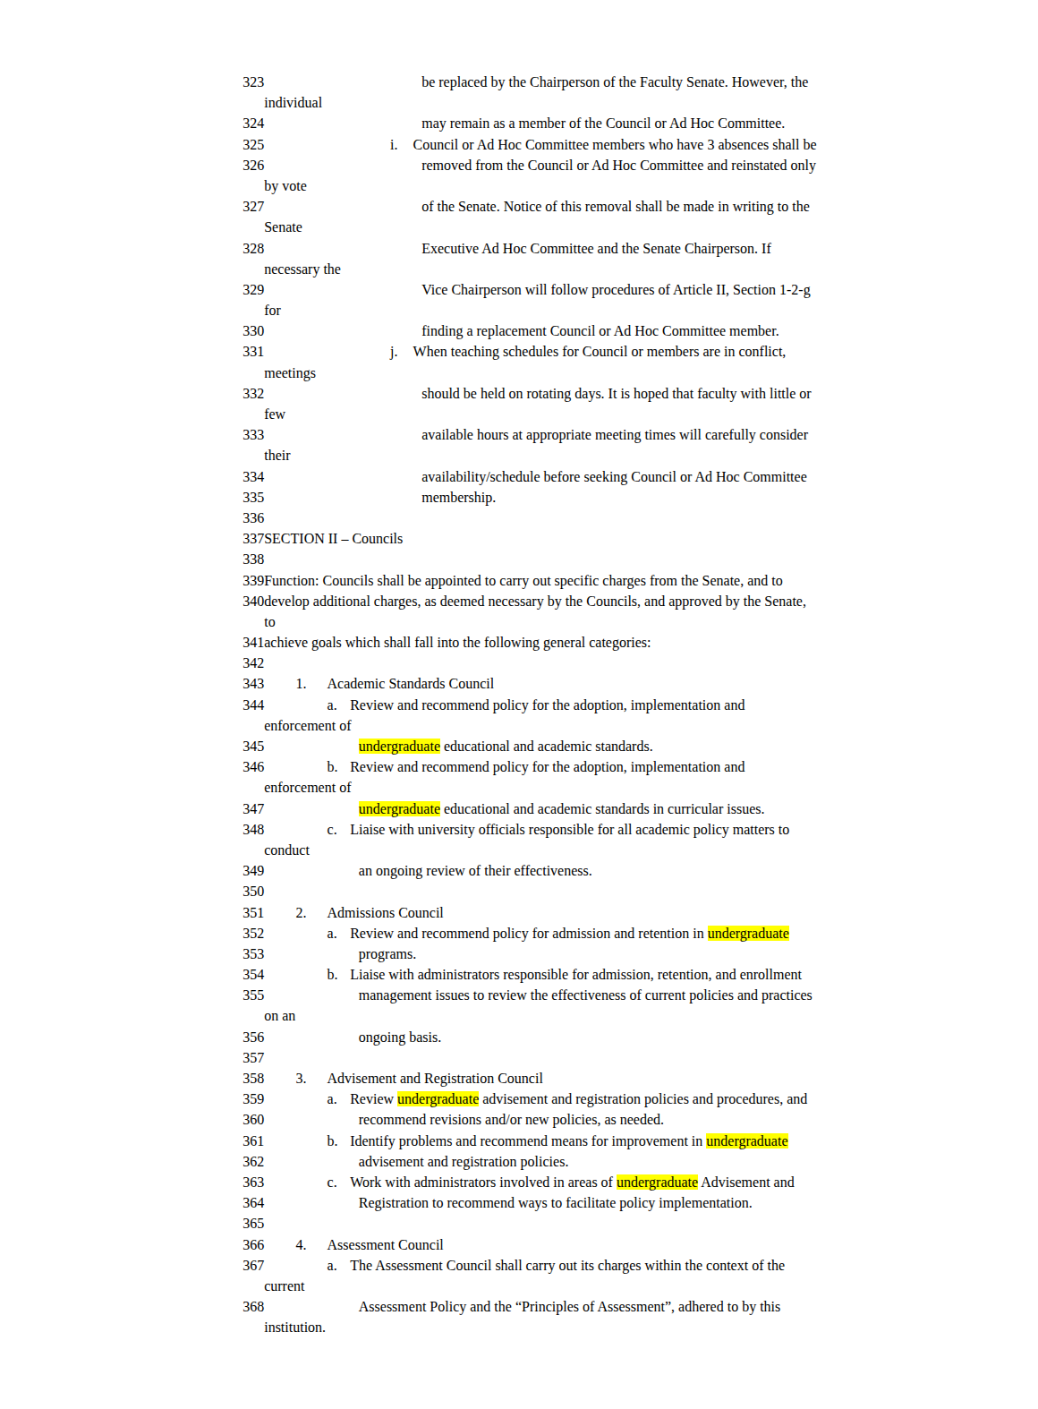| 323 | be replaced by the Chairperson of the Faculty Senate. However, the individual |
| 324 | may remain as a member of the Council or Ad Hoc Committee. |
| 325 | i. Council or Ad Hoc Committee members who have 3 absences shall be |
| 326 | removed from the Council or Ad Hoc Committee and reinstated only by vote |
| 327 | of the Senate. Notice of this removal shall be made in writing to the Senate |
| 328 | Executive Ad Hoc Committee and the Senate Chairperson. If necessary the |
| 329 | Vice Chairperson will follow procedures of Article II, Section 1-2-g for |
| 330 | finding a replacement Council or Ad Hoc Committee member. |
| 331 | j. When teaching schedules for Council or members are in conflict, meetings |
| 332 | should be held on rotating days. It is hoped that faculty with little or few |
| 333 | available hours at appropriate meeting times will carefully consider their |
| 334 | availability/schedule before seeking Council or Ad Hoc Committee |
| 335 | membership. |
| 336 | |
| 337 | SECTION II – Councils |
| 338 | |
| 339 | Function: Councils shall be appointed to carry out specific charges from the Senate, and to |
| 340 | develop additional charges, as deemed necessary by the Councils, and approved by the Senate, to |
| 341 | achieve goals which shall fall into the following general categories: |
| 342 | |
| 343 | 1. Academic Standards Council |
| 344 | a. Review and recommend policy for the adoption, implementation and enforcement of |
| 345 | undergraduate educational and academic standards. |
| 346 | b. Review and recommend policy for the adoption, implementation and enforcement of |
| 347 | undergraduate educational and academic standards in curricular issues. |
| 348 | c. Liaise with university officials responsible for all academic policy matters to conduct |
| 349 | an ongoing review of their effectiveness. |
| 350 | |
| 351 | 2. Admissions Council |
| 352 | a. Review and recommend policy for admission and retention in undergraduate |
| 353 | programs. |
| 354 | b. Liaise with administrators responsible for admission, retention, and enrollment |
| 355 | management issues to review the effectiveness of current policies and practices on an |
| 356 | ongoing basis. |
| 357 | |
| 358 | 3. Advisement and Registration Council |
| 359 | a. Review undergraduate advisement and registration policies and procedures, and |
| 360 | recommend revisions and/or new policies, as needed. |
| 361 | b. Identify problems and recommend means for improvement in undergraduate |
| 362 | advisement and registration policies. |
| 363 | c. Work with administrators involved in areas of undergraduate Advisement and |
| 364 | Registration to recommend ways to facilitate policy implementation. |
| 365 | |
| 366 | 4. Assessment Council |
| 367 | a. The Assessment Council shall carry out its charges within the context of the current |
| 368 | Assessment Policy and the “Principles of Assessment”, adhered to by this institution. |